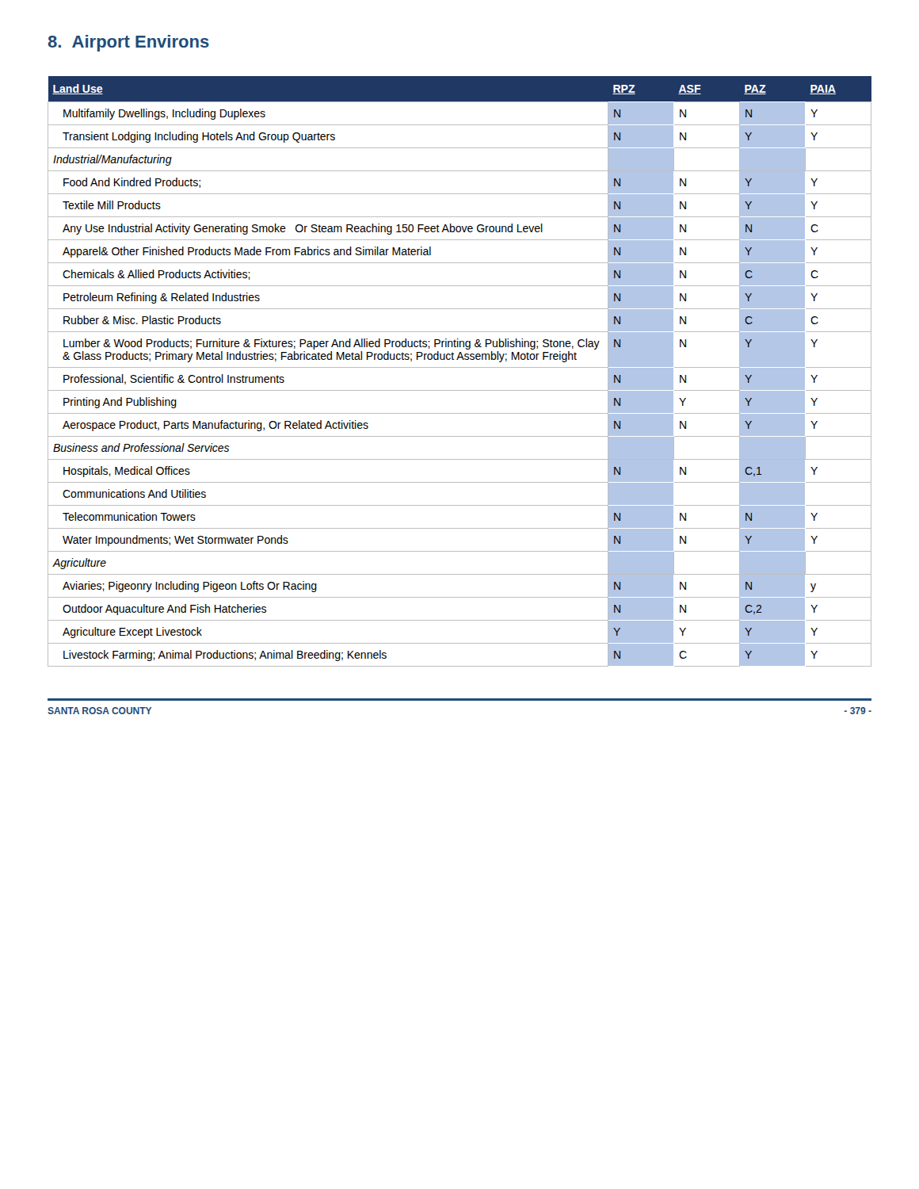8. Airport Environs
| Land Use | RPZ | ASF | PAZ | PAIA |
| --- | --- | --- | --- | --- |
| Multifamily Dwellings, Including Duplexes | N | N | N | Y |
| Transient Lodging Including Hotels And Group Quarters | N | N | Y | Y |
| Industrial/Manufacturing | | | | |
| Food And Kindred Products; | N | N | Y | Y |
| Textile Mill Products | N | N | Y | Y |
| Any Use Industrial Activity Generating Smoke Or Steam Reaching 150 Feet Above Ground Level | N | N | N | C |
| Apparel& Other Finished Products Made From Fabrics and Similar Material | N | N | Y | Y |
| Chemicals & Allied Products Activities; | N | N | C | C |
| Petroleum Refining & Related Industries | N | N | Y | Y |
| Rubber & Misc. Plastic Products | N | N | C | C |
| Lumber & Wood Products; Furniture & Fixtures; Paper And Allied Products; Printing & Publishing; Stone, Clay & Glass Products; Primary Metal Industries; Fabricated Metal Products; Product Assembly; Motor Freight | N | N | Y | Y |
| Professional, Scientific & Control Instruments | N | N | Y | Y |
| Printing And Publishing | N | Y | Y | Y |
| Aerospace Product, Parts Manufacturing, Or Related Activities | N | N | Y | Y |
| Business and Professional Services | | | | |
| Hospitals, Medical Offices | N | N | C,1 | Y |
| Communications And Utilities | | | | |
| Telecommunication Towers | N | N | N | Y |
| Water Impoundments; Wet Stormwater Ponds | N | N | Y | Y |
| Agriculture | | | | |
| Aviaries; Pigeonry Including Pigeon Lofts Or Racing | N | N | N | y |
| Outdoor Aquaculture And Fish Hatcheries | N | N | C,2 | Y |
| Agriculture Except Livestock | Y | Y | Y | Y |
| Livestock Farming; Animal Productions; Animal Breeding; Kennels | N | C | Y | Y |
SANTA ROSA COUNTY - 379 -